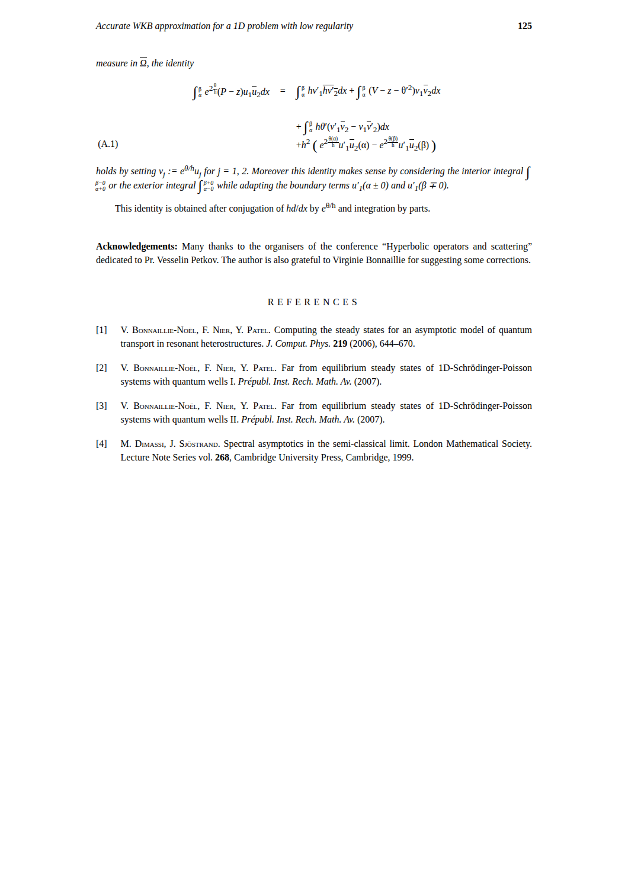Accurate WKB approximation for a 1D problem with low regularity 125
measure in Ω, the identity
| | ∫ β α e 2 θ h ( P − z ) u 1 u 2 dx | = | ∫ β α hv ′ 1 hv ′ 2 dx + ∫ β α ( V − z − θ′ 2 ) v 1 v 2 dx |
| | | | + ∫ β α hθ ′( v ′ 1 v 2 − v 1 v ′ 2 ) dx |
| (A.1) | | | + h 2 ( e 2 θ(α) h u ′ 1 u 2 (α) − e 2 θ(β) h u ′ 1 u 2 (β) ) |
holds by setting vj := eθ/huj for j = 1, 2. Moreover this identity makes sense by considering the interior integral ∫β−0 α+0 or the exterior integral ∫β+0 α−0 while adapting the boundary terms u′1(α ± 0) and u′1(β ∓ 0).
This identity is obtained after conjugation of hd/dx by eθ/h and integration by parts.
Acknowledgements: Many thanks to the organisers of the conference “Hyperbolic operators and scattering” dedicated to Pr. Vesselin Petkov. The author is also grateful to Virginie Bonnaillie for suggesting some corrections.
REFERENCES
[1] V. Bonnaillie-Noël, F. Nier, Y. Patel. Computing the steady states for an asymptotic model of quantum transport in resonant heterostructures. J. Comput. Phys. 219 (2006), 644–670.
[2] V. Bonnaillie-Noël, F. Nier, Y. Patel. Far from equilibrium steady states of 1D-Schrödinger-Poisson systems with quantum wells I. Prépubl. Inst. Rech. Math. Av. (2007).
[3] V. Bonnaillie-Noël, F. Nier, Y. Patel. Far from equilibrium steady states of 1D-Schrödinger-Poisson systems with quantum wells II. Prépubl. Inst. Rech. Math. Av. (2007).
[4] M. Dimassi, J. Sjöstrand. Spectral asymptotics in the semi-classical limit. London Mathematical Society. Lecture Note Series vol. 268, Cambridge University Press, Cambridge, 1999.